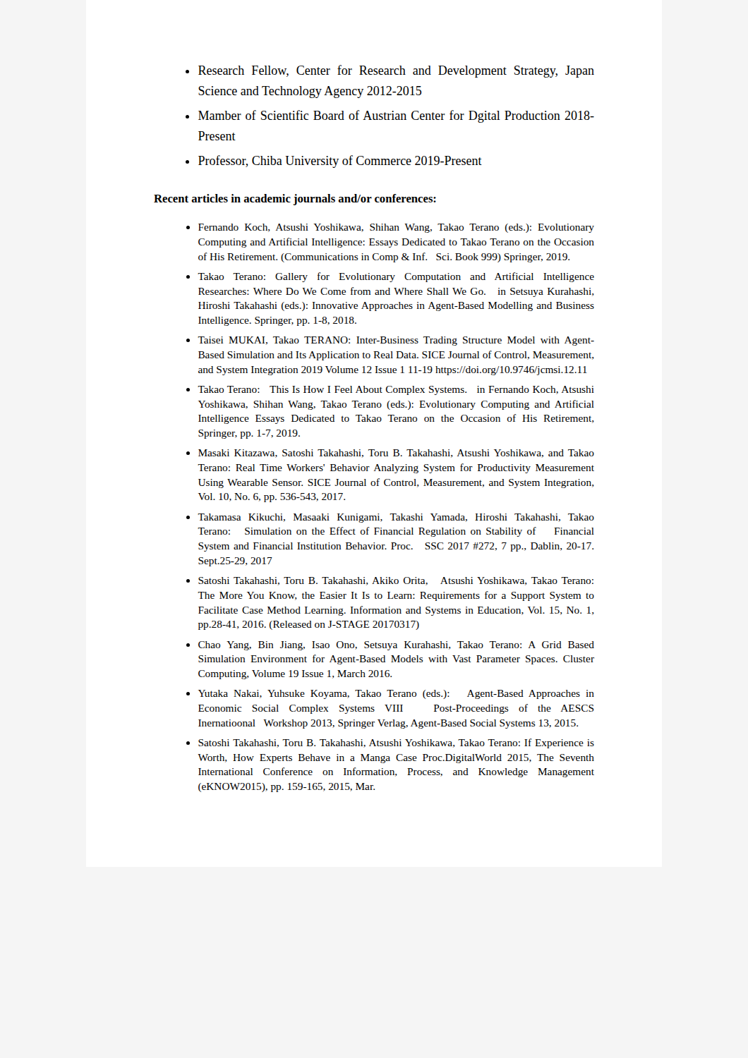Research Fellow, Center for Research and Development Strategy, Japan Science and Technology Agency 2012-2015
Mamber of Scientific Board of Austrian Center for Dgital Production 2018-Present
Professor, Chiba University of Commerce 2019-Present
Recent articles in academic journals and/or conferences:
Fernando Koch, Atsushi Yoshikawa, Shihan Wang, Takao Terano (eds.): Evolutionary Computing and Artificial Intelligence: Essays Dedicated to Takao Terano on the Occasion of His Retirement. (Communications in Comp & Inf. Sci. Book 999) Springer, 2019.
Takao Terano: Gallery for Evolutionary Computation and Artificial Intelligence Researches: Where Do We Come from and Where Shall We Go. in Setsuya Kurahashi, Hiroshi Takahashi (eds.): Innovative Approaches in Agent-Based Modelling and Business Intelligence. Springer, pp. 1-8, 2018.
Taisei MUKAI, Takao TERANO: Inter-Business Trading Structure Model with Agent-Based Simulation and Its Application to Real Data. SICE Journal of Control, Measurement, and System Integration 2019 Volume 12 Issue 1 11-19 https://doi.org/10.9746/jcmsi.12.11
Takao Terano: This Is How I Feel About Complex Systems. in Fernando Koch, Atsushi Yoshikawa, Shihan Wang, Takao Terano (eds.): Evolutionary Computing and Artificial Intelligence Essays Dedicated to Takao Terano on the Occasion of His Retirement, Springer, pp. 1-7, 2019.
Masaki Kitazawa, Satoshi Takahashi, Toru B. Takahashi, Atsushi Yoshikawa, and Takao Terano: Real Time Workers' Behavior Analyzing System for Productivity Measurement Using Wearable Sensor. SICE Journal of Control, Measurement, and System Integration, Vol. 10, No. 6, pp. 536-543, 2017.
Takamasa Kikuchi, Masaaki Kunigami, Takashi Yamada, Hiroshi Takahashi, Takao Terano: Simulation on the Effect of Financial Regulation on Stability of Financial System and Financial Institution Behavior. Proc. SSC 2017 #272, 7 pp., Dablin, 20-17. Sept.25-29, 2017
Satoshi Takahashi, Toru B. Takahashi, Akiko Orita, Atsushi Yoshikawa, Takao Terano: The More You Know, the Easier It Is to Learn: Requirements for a Support System to Facilitate Case Method Learning. Information and Systems in Education, Vol. 15, No. 1, pp.28-41, 2016. (Released on J-STAGE 20170317)
Chao Yang, Bin Jiang, Isao Ono, Setsuya Kurahashi, Takao Terano: A Grid Based Simulation Environment for Agent-Based Models with Vast Parameter Spaces. Cluster Computing, Volume 19 Issue 1, March 2016.
Yutaka Nakai, Yuhsuke Koyama, Takao Terano (eds.): Agent-Based Approaches in Economic Social Complex Systems VIII Post-Proceedings of the AESCS Inernatioonal Workshop 2013, Springer Verlag, Agent-Based Social Systems 13, 2015.
Satoshi Takahashi, Toru B. Takahashi, Atsushi Yoshikawa, Takao Terano: If Experience is Worth, How Experts Behave in a Manga Case Proc.DigitalWorld 2015, The Seventh International Conference on Information, Process, and Knowledge Management (eKNOW2015), pp. 159-165, 2015, Mar.